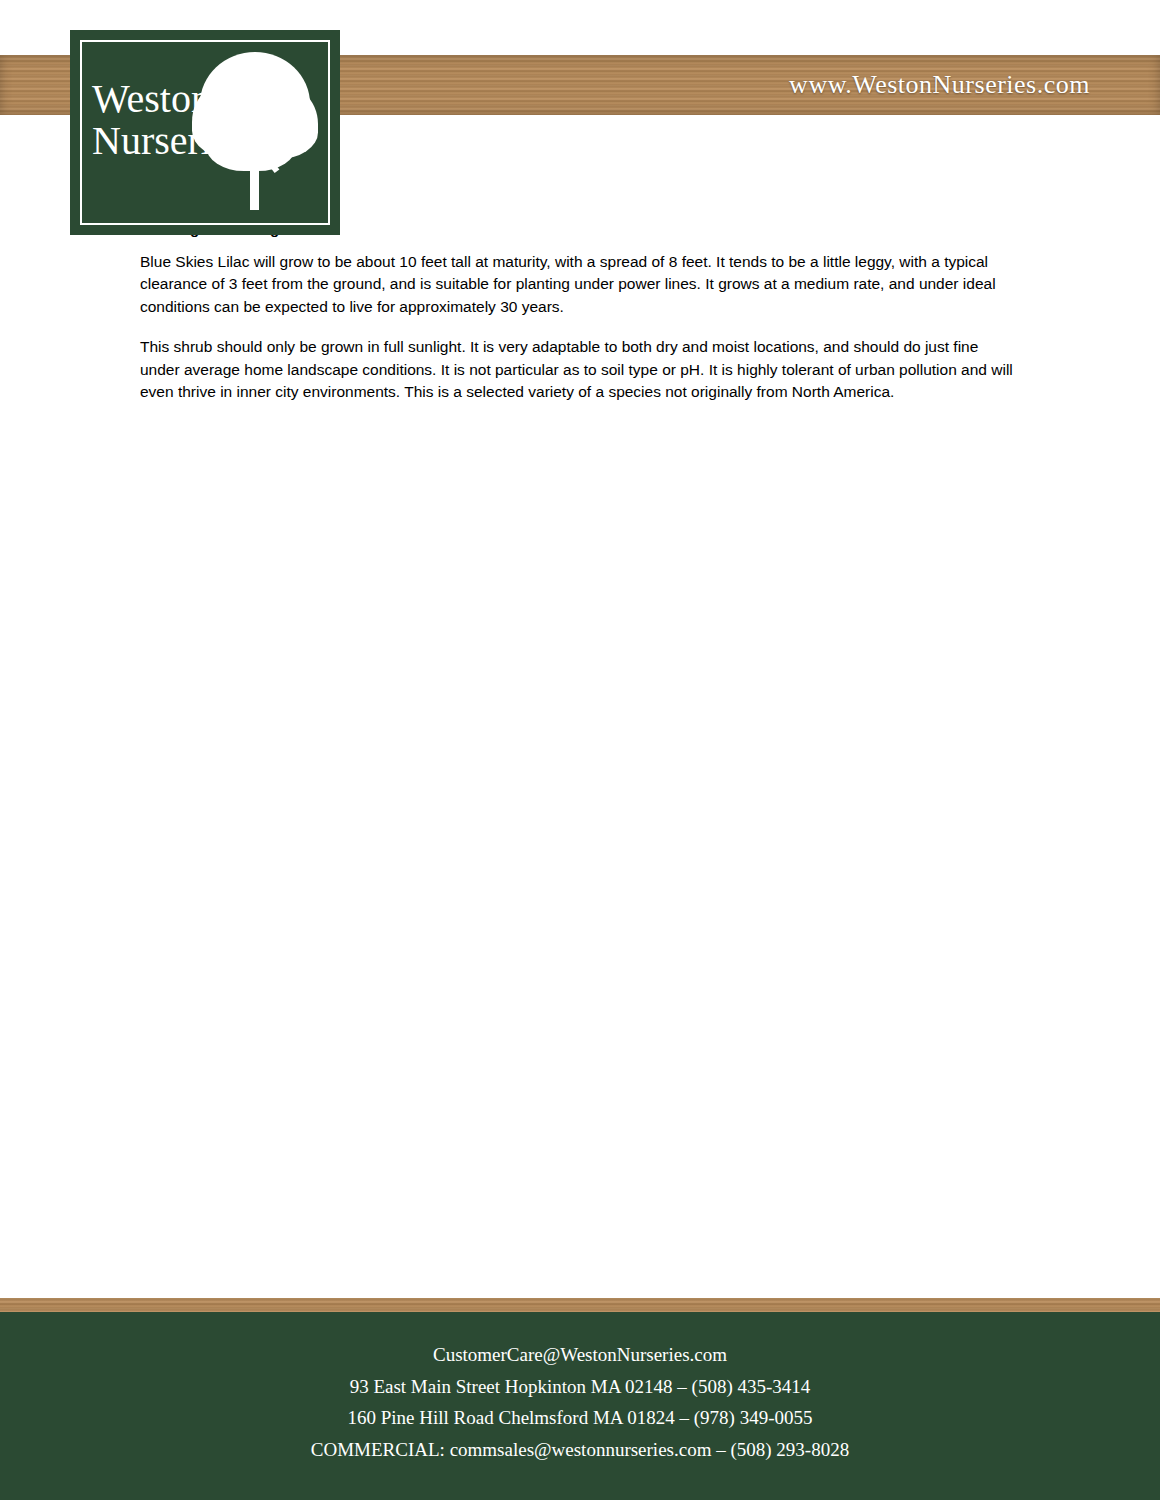www.WestonNurseries.com
Weston Nurseries
Planting & Growing
Blue Skies Lilac will grow to be about 10 feet tall at maturity, with a spread of 8 feet. It tends to be a little leggy, with a typical clearance of 3 feet from the ground, and is suitable for planting under power lines. It grows at a medium rate, and under ideal conditions can be expected to live for approximately 30 years.
This shrub should only be grown in full sunlight. It is very adaptable to both dry and moist locations, and should do just fine under average home landscape conditions. It is not particular as to soil type or pH. It is highly tolerant of urban pollution and will even thrive in inner city environments. This is a selected variety of a species not originally from North America.
CustomerCare@WestonNurseries.com
93 East Main Street Hopkinton MA 02148 – (508) 435-3414
160 Pine Hill Road Chelmsford MA 01824 – (978) 349-0055
COMMERCIAL: commsales@westonnurseries.com – (508) 293-8028